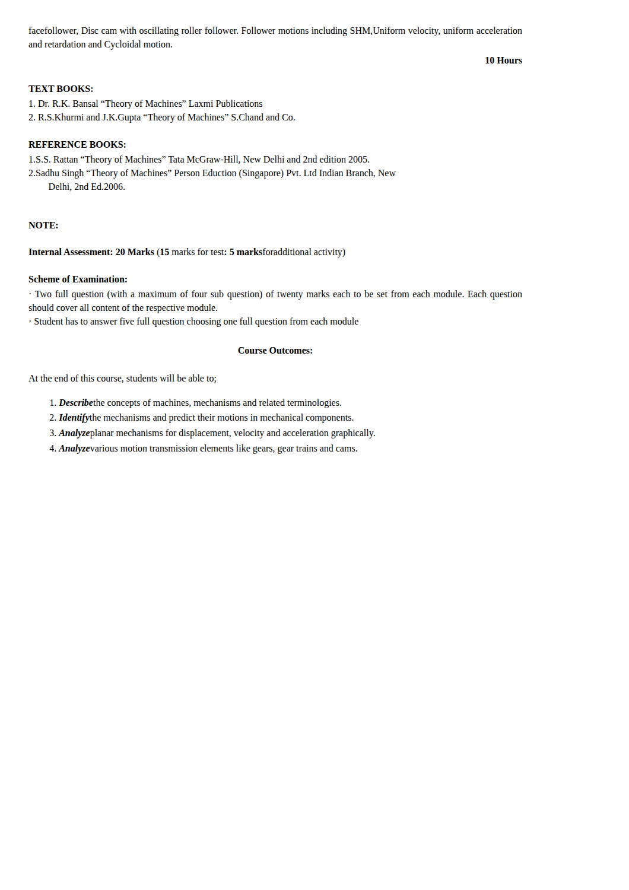facefollower, Disc cam with oscillating roller follower. Follower motions including SHM,Uniform velocity, uniform acceleration and retardation and Cycloidal motion.
10 Hours
TEXT BOOKS:
1. Dr. R.K. Bansal “Theory of Machines” Laxmi Publications
2. R.S.Khurmi and J.K.Gupta “Theory of Machines” S.Chand and Co.
REFERENCE BOOKS:
1.S.S. Rattan “Theory of Machines” Tata McGraw-Hill, New Delhi and 2nd edition 2005.
2.Sadhu Singh “Theory of Machines” Person Eduction (Singapore) Pvt. Ltd Indian Branch, New
Delhi, 2nd Ed.2006.
NOTE:
Internal Assessment: 20 Marks (15 marks for test: 5 marksforadditional activity)
Scheme of Examination:
· Two full question (with a maximum of four sub question) of twenty marks each to be set from each module. Each question should cover all content of the respective module.
· Student has to answer five full question choosing one full question from each module
Course Outcomes:
At the end of this course, students will be able to;
Describethe concepts of machines, mechanisms and related terminologies.
Identifythe mechanisms and predict their motions in mechanical components.
Analyzeplanar mechanisms for displacement, velocity and acceleration graphically.
Analyzevarious motion transmission elements like gears, gear trains and cams.